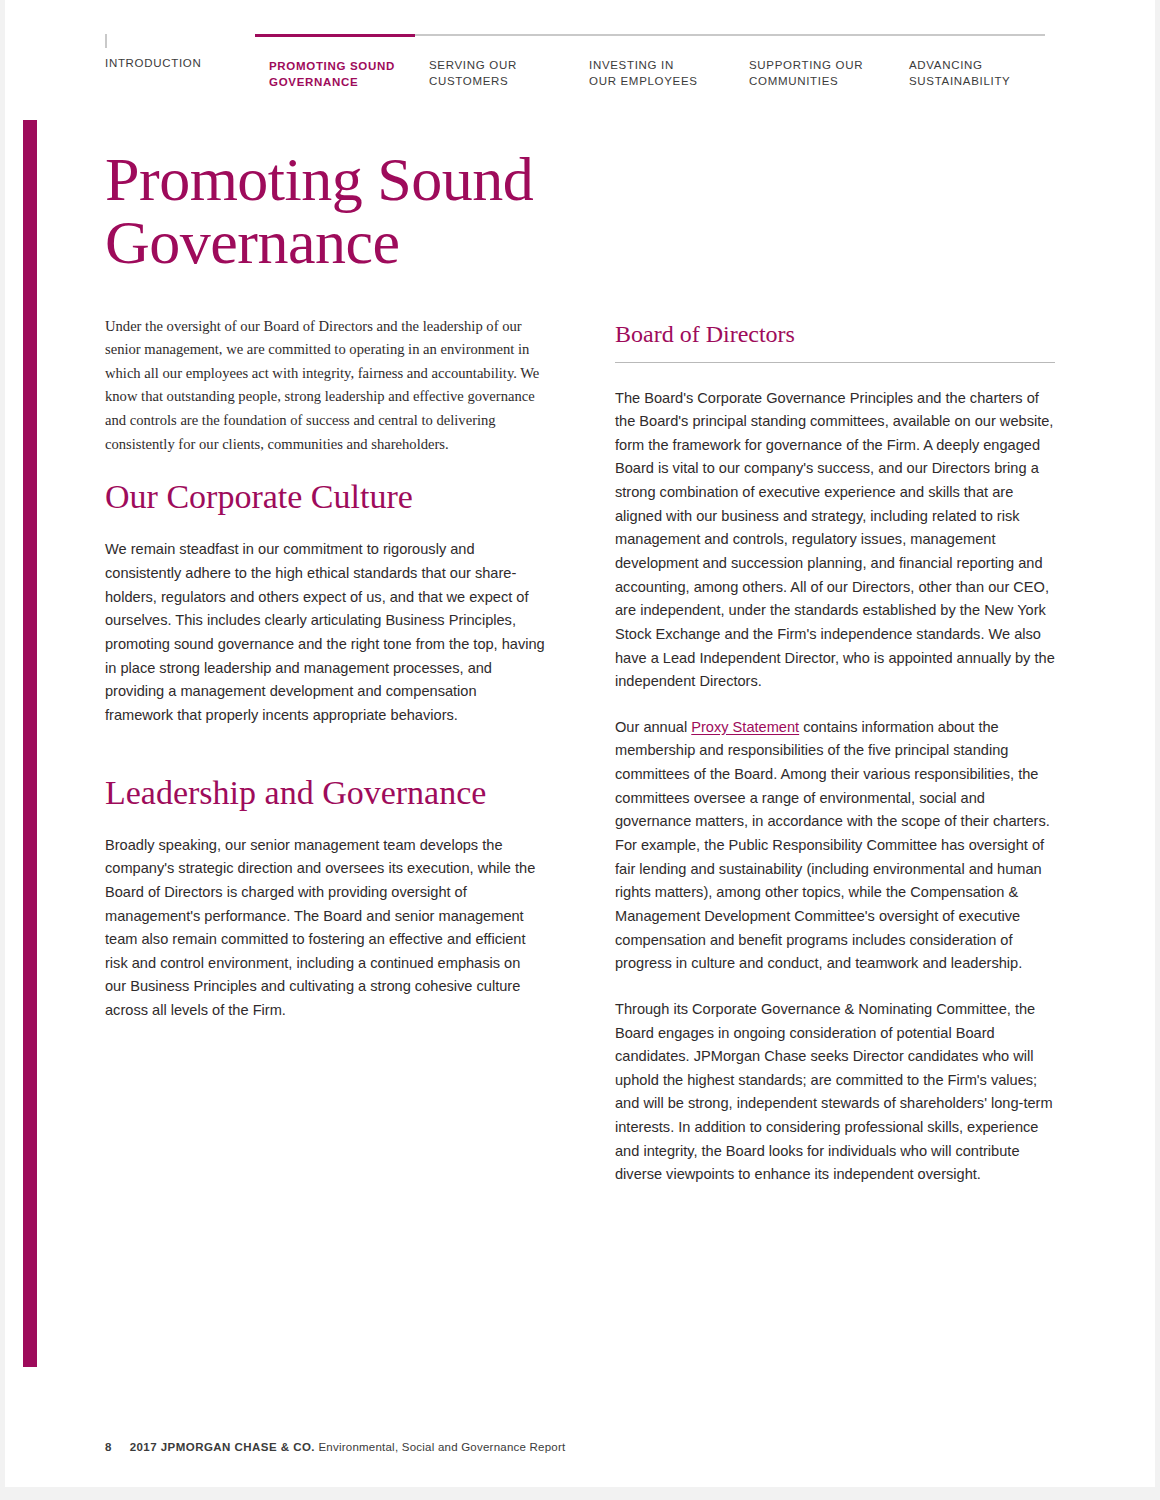Introduction
Promoting Sound Governance
Serving our Customers
Investing in our Employees
Supporting our Communities
Advancing Sustainability
Promoting Sound
Governance
Under the oversight of our Board of Directors and the leadership of our senior management, we are committed to operating in an environment in which all our employees act with integrity, fairness and accountability. We know that outstanding people, strong leadership and effective governance and controls are the foundation of success and central to delivering consistently for our clients, communities and shareholders.
Our Corporate Culture
We remain steadfast in our commitment to rigorously and consistently adhere to the high ethical standards that our share­holders, regulators and others expect of us, and that we expect of ourselves. This includes clearly articulating Business Principles, promoting sound governance and the right tone from the top, having in place strong leadership and management processes, and providing a management development and compensation framework that properly incents appropriate behaviors.
Leadership and Governance
Broadly speaking, our senior management team develops the company's strategic direction and oversees its execution, while the Board of Directors is charged with providing oversight of management's performance. The Board and senior management team also remain committed to fostering an effective and efficient risk and control environment, including a continued emphasis on our Business Principles and cultivating a strong cohesive culture across all levels of the Firm.
Board of Directors
The Board's Corporate Governance Principles and the charters of the Board's principal standing committees, available on our website, form the framework for governance of the Firm. A deeply engaged Board is vital to our company's success, and our Directors bring a strong combination of executive experience and skills that are aligned with our business and strategy, including related to risk management and controls, regulatory issues, management development and succession planning, and financial reporting and accounting, among others. All of our Directors, other than our CEO, are independent, under the standards established by the New York Stock Exchange and the Firm's independence standards. We also have a Lead Independent Director, who is appointed annually by the independent Directors.
Our annual Proxy Statement contains information about the membership and responsibilities of the five principal standing committees of the Board. Among their various responsibilities, the committees oversee a range of environmental, social and governance matters, in accordance with the scope of their charters. For example, the Public Responsibility Committee has oversight of fair lending and sustainability (including environmental and human rights matters), among other topics, while the Compensation & Management Development Committee's oversight of executive compensation and benefit programs includes consideration of progress in culture and conduct, and teamwork and leadership.
Through its Corporate Governance & Nominating Committee, the Board engages in ongoing consideration of potential Board candidates. JPMorgan Chase seeks Director candidates who will uphold the highest standards; are committed to the Firm's values; and will be strong, independent stewards of shareholders' long-term interests. In addition to considering professional skills, experience and integrity, the Board looks for individuals who will contribute diverse viewpoints to enhance its independent oversight.
82017 JPMORGAN CHASE & CO. Environmental, Social and Governance Report